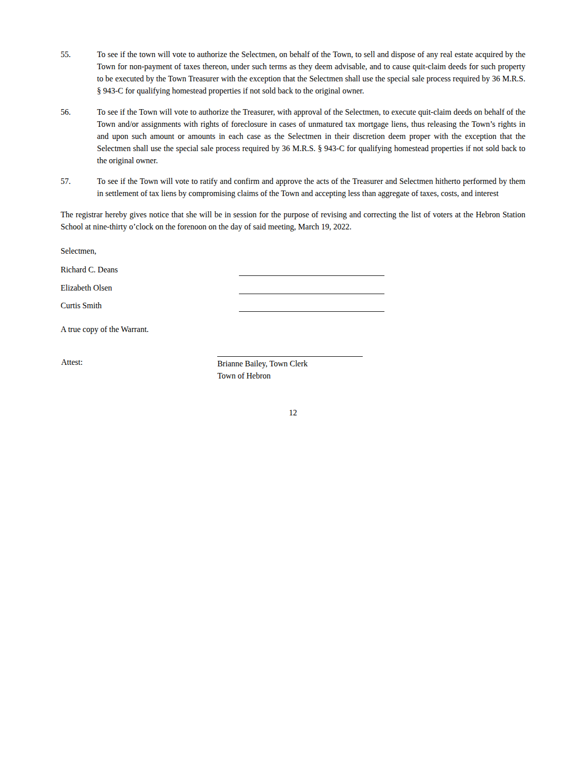55. To see if the town will vote to authorize the Selectmen, on behalf of the Town, to sell and dispose of any real estate acquired by the Town for non-payment of taxes thereon, under such terms as they deem advisable, and to cause quit-claim deeds for such property to be executed by the Town Treasurer with the exception that the Selectmen shall use the special sale process required by 36 M.R.S. § 943-C for qualifying homestead properties if not sold back to the original owner.
56. To see if the Town will vote to authorize the Treasurer, with approval of the Selectmen, to execute quit-claim deeds on behalf of the Town and/or assignments with rights of foreclosure in cases of unmatured tax mortgage liens, thus releasing the Town’s rights in and upon such amount or amounts in each case as the Selectmen in their discretion deem proper with the exception that the Selectmen shall use the special sale process required by 36 M.R.S. § 943-C for qualifying homestead properties if not sold back to the original owner.
57. To see if the Town will vote to ratify and confirm and approve the acts of the Treasurer and Selectmen hitherto performed by them in settlement of tax liens by compromising claims of the Town and accepting less than aggregate of taxes, costs, and interest
The registrar hereby gives notice that she will be in session for the purpose of revising and correcting the list of voters at the Hebron Station School at nine-thirty o’clock on the forenoon on the day of said meeting, March 19, 2022.
Selectmen,
| Richard C. Deans | |
| Elizabeth Olsen | |
| Curtis Smith | |
A true copy of the Warrant.
| Attest: | Brianne Bailey, Town Clerk Town of Hebron |
12